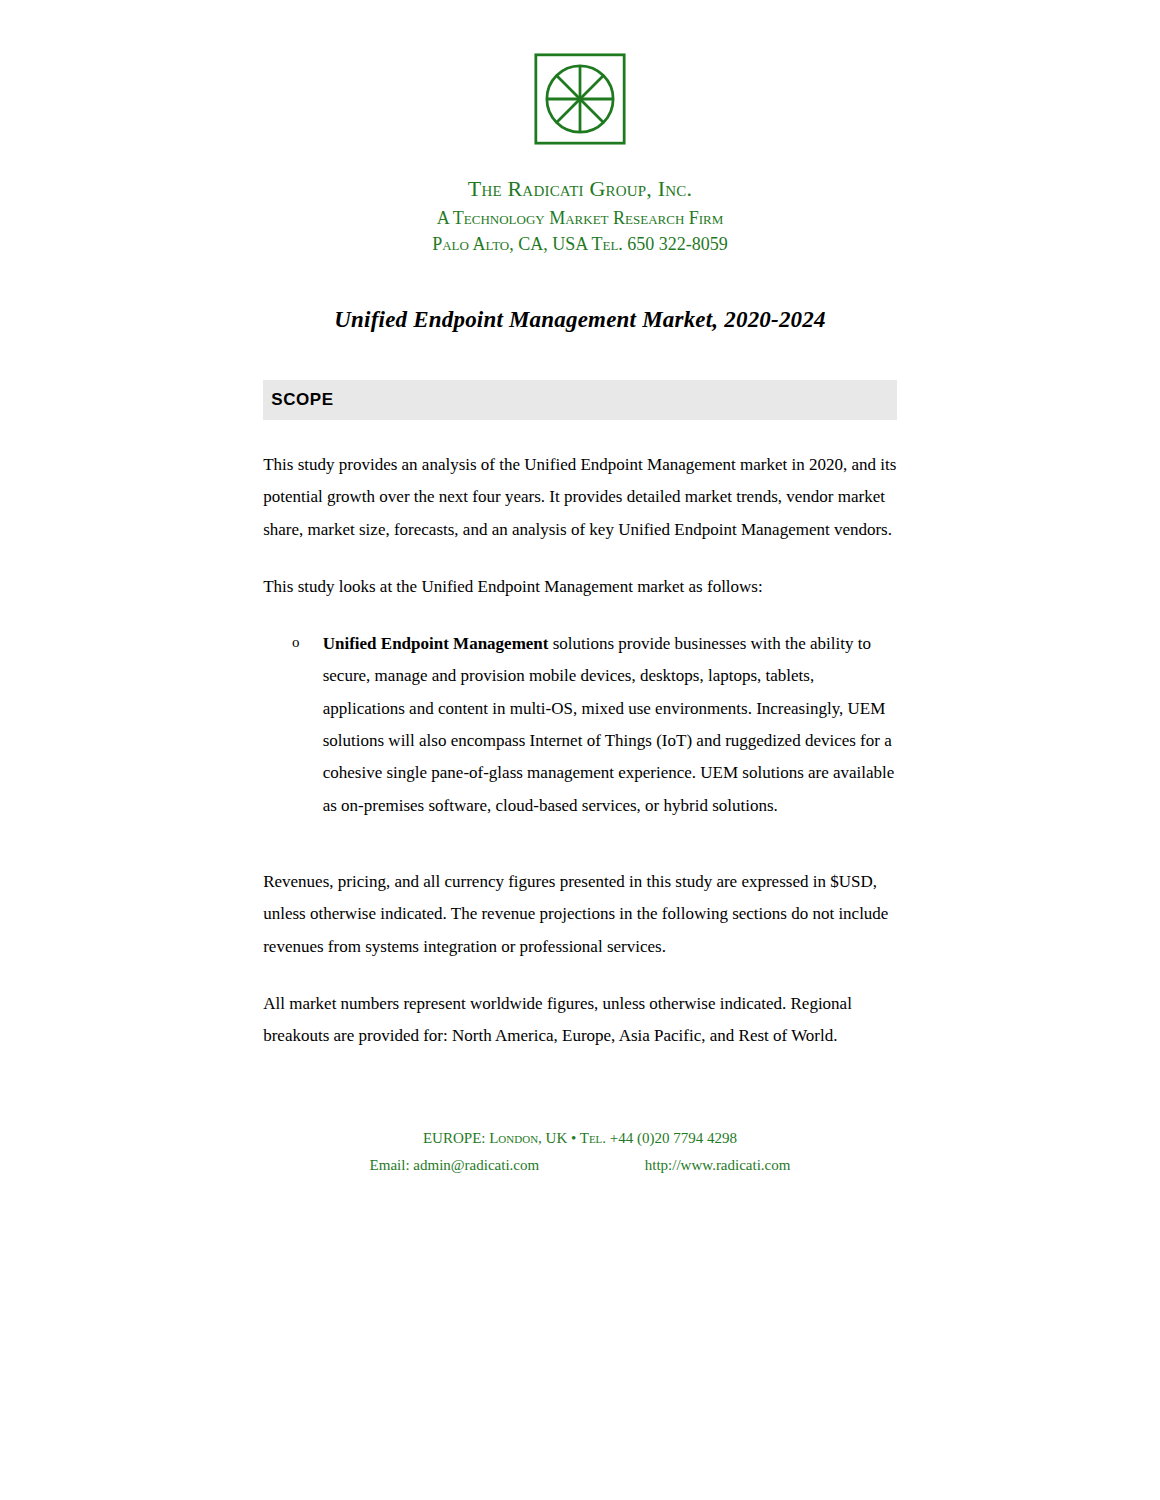The Radicati Group, Inc.
A Technology Market Research Firm
Palo Alto, CA, USA Tel. 650 322-8059
Unified Endpoint Management Market, 2020-2024
SCOPE
This study provides an analysis of the Unified Endpoint Management market in 2020, and its potential growth over the next four years. It provides detailed market trends, vendor market share, market size, forecasts, and an analysis of key Unified Endpoint Management vendors.
This study looks at the Unified Endpoint Management market as follows:
Unified Endpoint Management solutions provide businesses with the ability to secure, manage and provision mobile devices, desktops, laptops, tablets, applications and content in multi-OS, mixed use environments. Increasingly, UEM solutions will also encompass Internet of Things (IoT) and ruggedized devices for a cohesive single pane-of-glass management experience. UEM solutions are available as on-premises software, cloud-based services, or hybrid solutions.
Revenues, pricing, and all currency figures presented in this study are expressed in $USD, unless otherwise indicated. The revenue projections in the following sections do not include revenues from systems integration or professional services.
All market numbers represent worldwide figures, unless otherwise indicated. Regional breakouts are provided for: North America, Europe, Asia Pacific, and Rest of World.
EUROPE: London, UK • Tel. +44 (0)20 7794 4298
Email: admin@radicati.com http://www.radicati.com